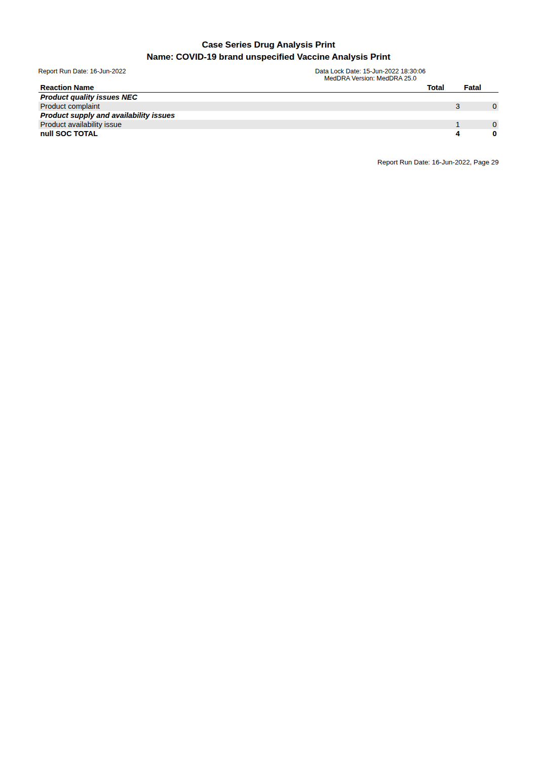Case Series Drug Analysis Print
Name: COVID-19 brand unspecified Vaccine Analysis Print
| Report Run Date: 16-Jun-2022 | Data Lock Date: 15-Jun-2022 18:30:06 | |
| | MedDRA Version: MedDRA 25.0 | |
| Reaction Name | Total | Fatal |
| --- | --- | --- |
| Product quality issues NEC | | |
| Product complaint | 3 | 0 |
| Product supply and availability issues | | |
| Product availability issue | 1 | 0 |
| null SOC TOTAL | 4 | 0 |
Report Run Date: 16-Jun-2022, Page 29